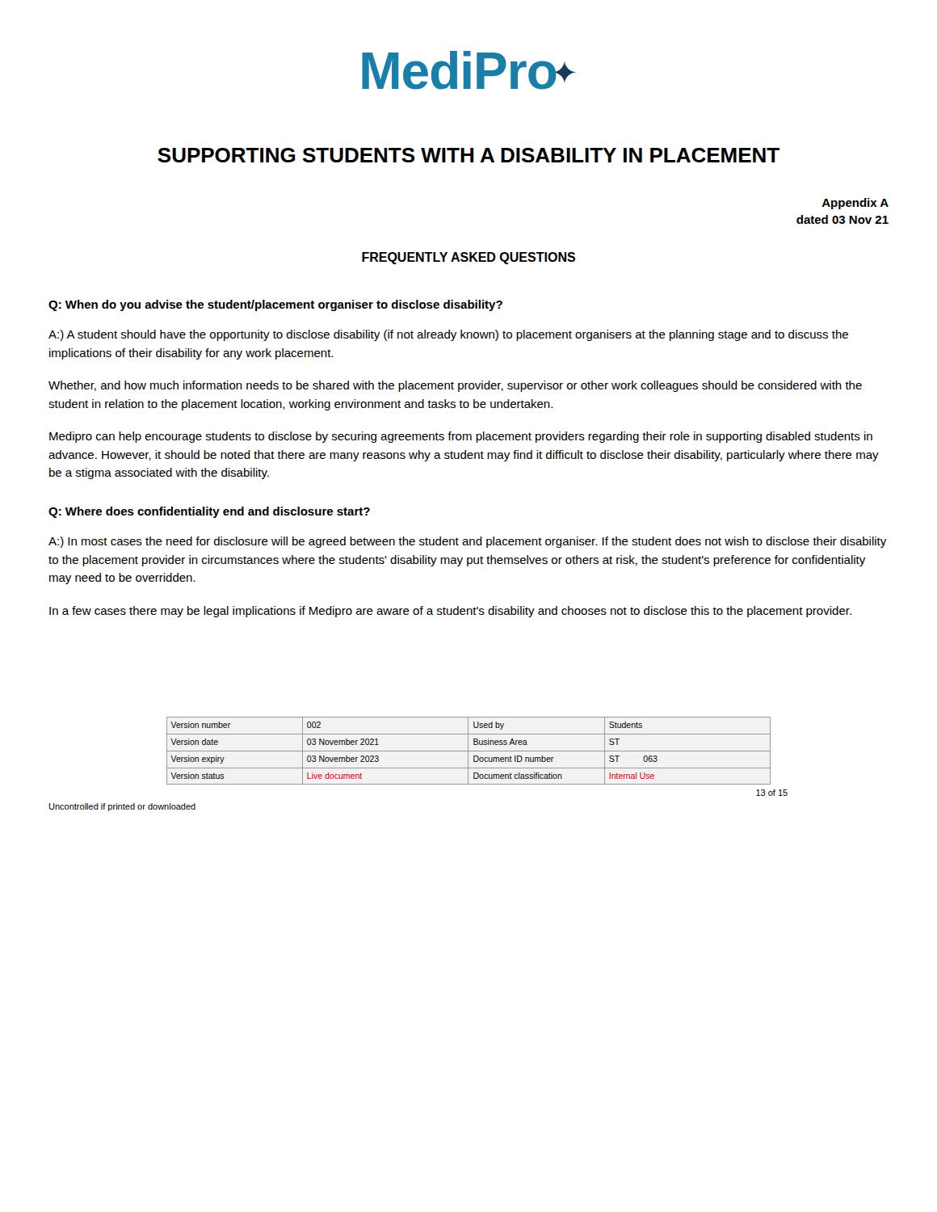Medi Pro✦
SUPPORTING STUDENTS WITH A DISABILITY IN PLACEMENT
Appendix A
dated 03 Nov 21
FREQUENTLY ASKED QUESTIONS
Q: When do you advise the student/placement organiser to disclose disability?
A:) A student should have the opportunity to disclose disability (if not already known) to placement organisers at the planning stage and to discuss the implications of their disability for any work placement.
Whether, and how much information needs to be shared with the placement provider, supervisor or other work colleagues should be considered with the student in relation to the placement location, working environment and tasks to be undertaken.
Medipro can help encourage students to disclose by securing agreements from placement providers regarding their role in supporting disabled students in advance. However, it should be noted that there are many reasons why a student may find it difficult to disclose their disability, particularly where there may be a stigma associated with the disability.
Q: Where does confidentiality end and disclosure start?
A:) In most cases the need for disclosure will be agreed between the student and placement organiser. If the student does not wish to disclose their disability to the placement provider in circumstances where the students' disability may put themselves or others at risk, the student's preference for confidentiality may need to be overridden.
In a few cases there may be legal implications if Medipro are aware of a student's disability and chooses not to disclose this to the placement provider.
| Version number | 002 | Used by | Students |
| Version date | 03 November 2021 | Business Area | ST |
| Version expiry | 03 November 2023 | Document ID number | ST 063 |
| Version status | Live document | Document classification | Internal Use |
13 of 15
Uncontrolled if printed or downloaded